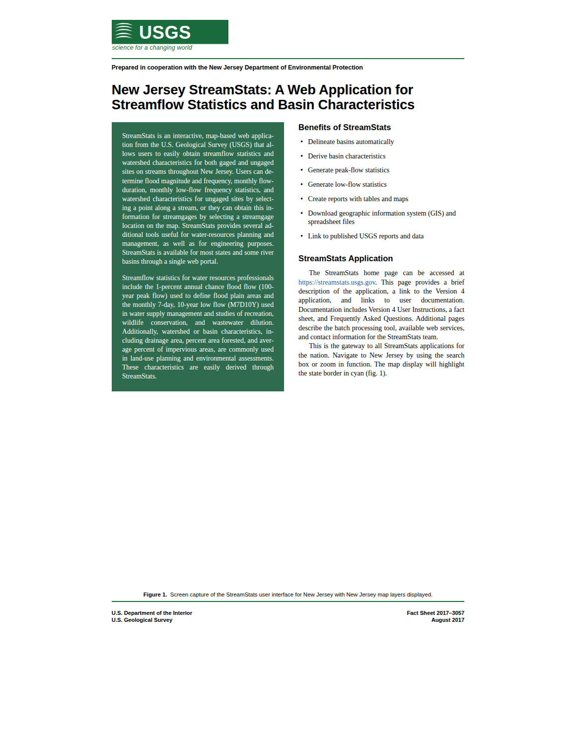USGS
science for a changing world
Prepared in cooperation with the New Jersey Department of Environmental Protection
New Jersey StreamStats: A Web Application for Streamflow Statistics and Basin Characteristics
StreamStats is an interactive, map-based web application from the U.S. Geological Survey (USGS) that allows users to easily obtain streamflow statistics and watershed characteristics for both gaged and ungaged sites on streams throughout New Jersey. Users can determine flood magnitude and frequency, monthly flow-duration, monthly low-flow frequency statistics, and watershed characteristics for ungaged sites by selecting a point along a stream, or they can obtain this information for streamgages by selecting a streamgage location on the map. StreamStats provides several additional tools useful for water-resources planning and management, as well as for engineering purposes. StreamStats is available for most states and some river basins through a single web portal.
Streamflow statistics for water resources professionals include the 1-percent annual chance flood flow (100-year peak flow) used to define flood plain areas and the monthly 7-day, 10-year low flow (M7D10Y) used in water supply management and studies of recreation, wildlife conservation, and wastewater dilution. Additionally, watershed or basin characteristics, including drainage area, percent area forested, and average percent of impervious areas, are commonly used in land-use planning and environmental assessments. These characteristics are easily derived through StreamStats.
Benefits of StreamStats
Delineate basins automatically
Derive basin characteristics
Generate peak-flow statistics
Generate low-flow statistics
Create reports with tables and maps
Download geographic information system (GIS) and spreadsheet files
Link to published USGS reports and data
StreamStats Application
The StreamStats home page can be accessed at https://streamstats.usgs.gov. This page provides a brief description of the application, a link to the Version 4 application, and links to user documentation. Documentation includes Version 4 User Instructions, a fact sheet, and Frequently Asked Questions. Additional pages describe the batch processing tool, available web services, and contact information for the StreamStats team.
This is the gateway to all StreamStats applications for the nation. Navigate to New Jersey by using the search box or zoom in function. The map display will highlight the state border in cyan (fig. 1).
Figure 1. Screen capture of the StreamStats user interface for New Jersey with New Jersey map layers displayed.
U.S. Department of the Interior
U.S. Geological Survey
Fact Sheet 2017–3057
August 2017